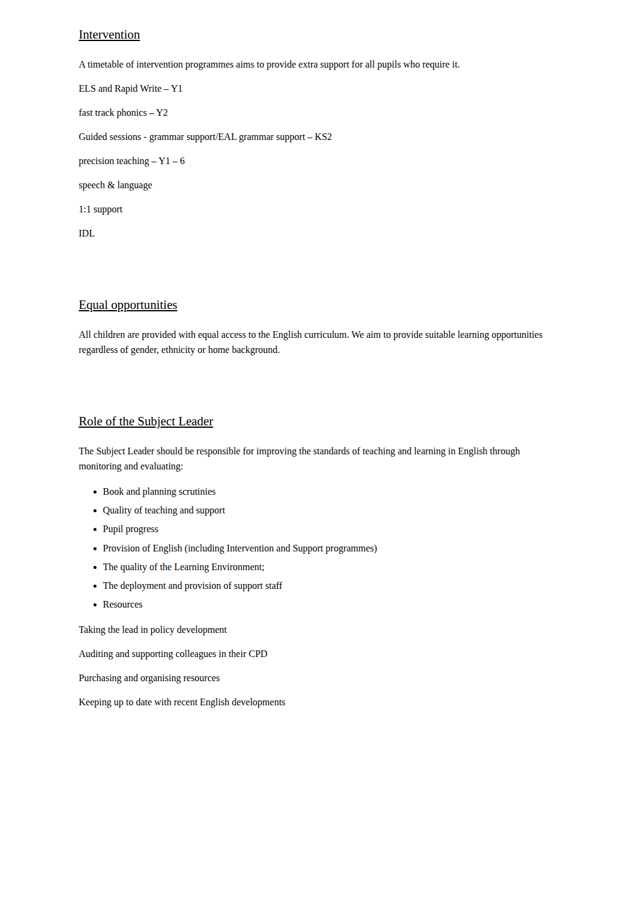Intervention
A timetable of intervention programmes aims to provide extra support for all pupils who require it.
ELS and Rapid Write – Y1
fast track phonics – Y2
Guided sessions - grammar support/EAL grammar support – KS2
precision teaching – Y1 – 6
speech & language
1:1 support
IDL
Equal opportunities
All children are provided with equal access to the English curriculum. We aim to provide suitable learning opportunities regardless of gender, ethnicity or home background.
Role of the Subject Leader
The Subject Leader should be responsible for improving the standards of teaching and learning in English through monitoring and evaluating:
Book and planning scrutinies
Quality of teaching and support
Pupil progress
Provision of English (including Intervention and Support programmes)
The quality of the Learning Environment;
The deployment and provision of support staff
Resources
Taking the lead in policy development
Auditing and supporting colleagues in their CPD
Purchasing and organising resources
Keeping up to date with recent English developments